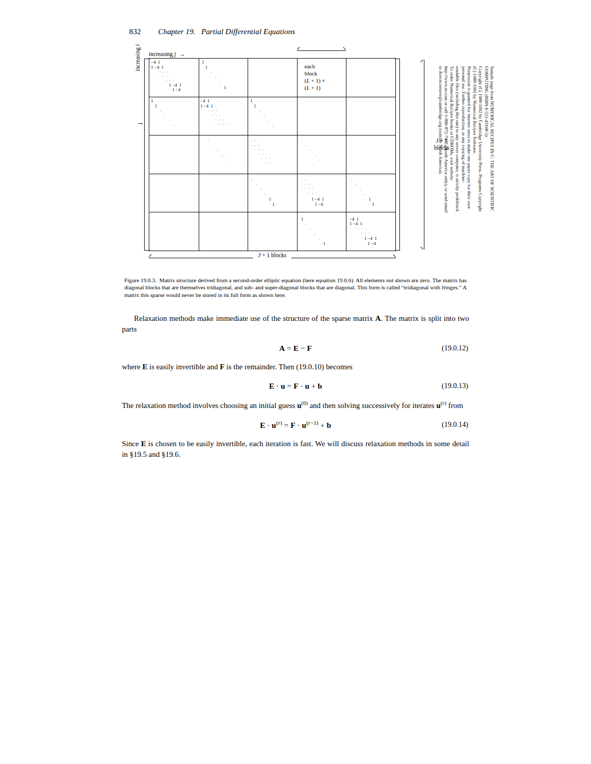832 Chapter 19. Partial Differential Equations
Sample page from NUMERICAL RECIPES IN C: THE ART OF SCIENTIFIC COMPUTING (ISBN 0-521-43108-5)
Copyright (C) 1988-1992 by Cambridge University Press. Programs Copyright (C) 1988-1992 by Numerical Recipes Software.
Permission is granted for internet users to make one paper copy for their own personal use. Further reproduction, or any copying of machine-
readable files (including this one) to any server computer, is strictly prohibited. To order Numerical Recipes books or CDROMs, visit website
http://www.nr.com or call 1-800-872-7423 (North America only), or send email to directcustserv@cambridge.org (outside North America).
increasing j
J + 1
blocks
increasing i ↓
−4 1
1 −4 1
· · ·
· · ·
· · ·
1 −4 1
1 −4
1
1
·
·
·
1
1
1
·
·
·
·
−4 1
1 −4 1
· · ·
· · ·
· · ·
· · ·
1
1
·
·
·
·
·
·
·
·
·
· ·
· · ·
· · ·
· · ·
· · ·
· ·
·
·
·
·
·
·
·
·
·
1
1
· ·
· · ·
· · ·
· · ·
1 −4 1
1 −4
·
·
·
·
1
1
1
·
·
·
·
1
−4 1
1 −4 1
· · ·
· · ·
1 −4 1
1 −4
each
block
(L + 1) ×
(L + 1)
J + 1 blocks
Figure 19.0.3. Matrix structure derived from a second-order elliptic equation (here equation 19.0.6). All elements not shown are zero. The matrix has diagonal blocks that are themselves tridiagonal, and sub- and super-diagonal blocks that are diagonal. This form is called “tridiagonal with fringes.” A matrix this sparse would never be stored in its full form as shown here.
Relaxation methods make immediate use of the structure of the sparse matrix A. The matrix is split into two parts
A = E − F (19.0.12)
where E is easily invertible and F is the remainder. Then (19.0.10) becomes
E · u = F · u + b (19.0.13)
The relaxation method involves choosing an initial guess u(0) and then solving successively for iterates u(r) from
E · u(r) = F · u(r−1) + b (19.0.14)
Since E is chosen to be easily invertible, each iteration is fast. We will discuss relaxation methods in some detail in §19.5 and §19.6.